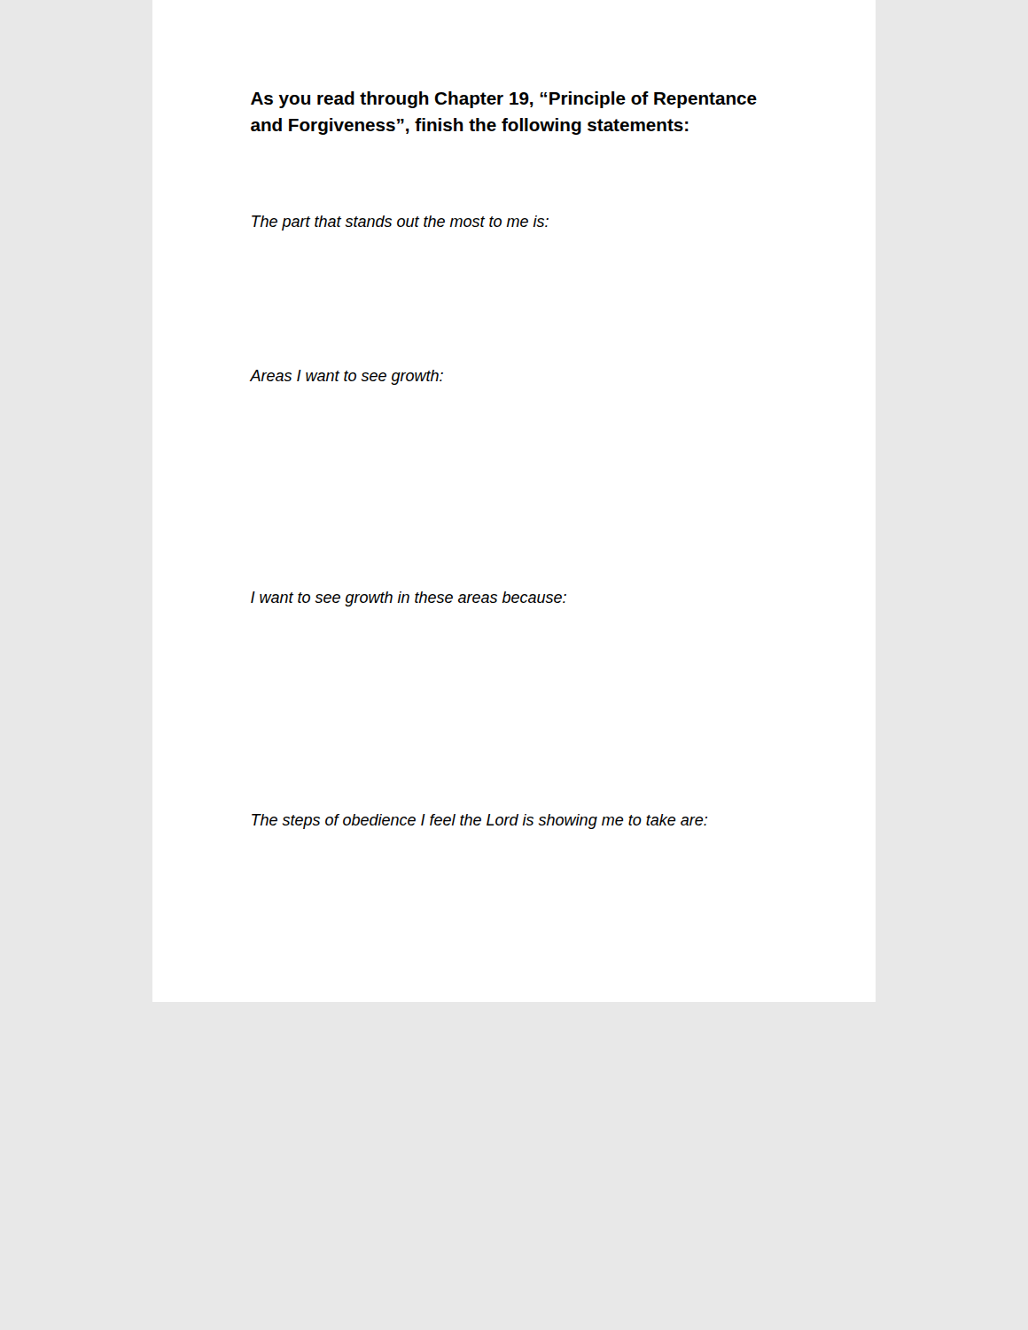As you read through Chapter 19, “Principle of Repentance and Forgiveness”, finish the following statements:
The part that stands out the most to me is:
Areas I want to see growth:
I want to see growth in these areas because:
The steps of obedience I feel the Lord is showing me to take are: